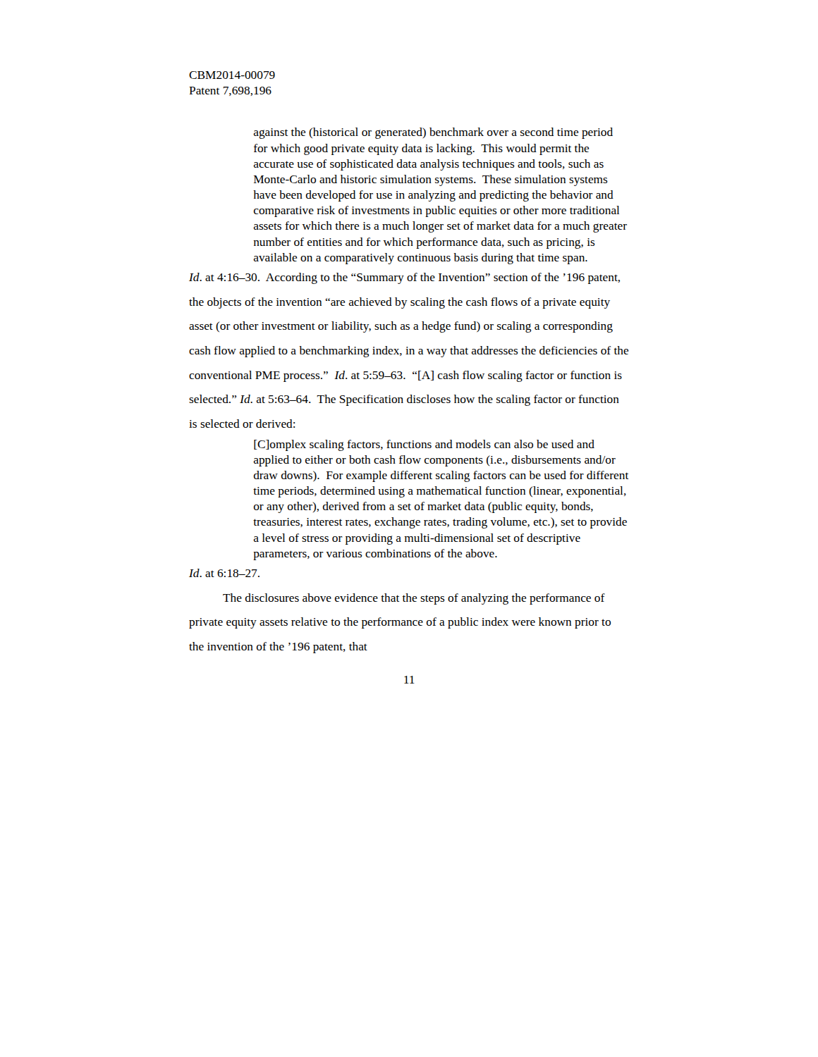CBM2014-00079
Patent 7,698,196
against the (historical or generated) benchmark over a second time period for which good private equity data is lacking. This would permit the accurate use of sophisticated data analysis techniques and tools, such as Monte-Carlo and historic simulation systems. These simulation systems have been developed for use in analyzing and predicting the behavior and comparative risk of investments in public equities or other more traditional assets for which there is a much longer set of market data for a much greater number of entities and for which performance data, such as pricing, is available on a comparatively continuous basis during that time span.
Id. at 4:16–30. According to the “Summary of the Invention” section of the ’196 patent, the objects of the invention “are achieved by scaling the cash flows of a private equity asset (or other investment or liability, such as a hedge fund) or scaling a corresponding cash flow applied to a benchmarking index, in a way that addresses the deficiencies of the conventional PME process.” Id. at 5:59–63. “[A] cash flow scaling factor or function is selected.” Id. at 5:63–64. The Specification discloses how the scaling factor or function is selected or derived:
[C]omplex scaling factors, functions and models can also be used and applied to either or both cash flow components (i.e., disbursements and/or draw downs). For example different scaling factors can be used for different time periods, determined using a mathematical function (linear, exponential, or any other), derived from a set of market data (public equity, bonds, treasuries, interest rates, exchange rates, trading volume, etc.), set to provide a level of stress or providing a multi-dimensional set of descriptive parameters, or various combinations of the above.
Id. at 6:18–27.
The disclosures above evidence that the steps of analyzing the performance of private equity assets relative to the performance of a public index were known prior to the invention of the ’196 patent, that
11